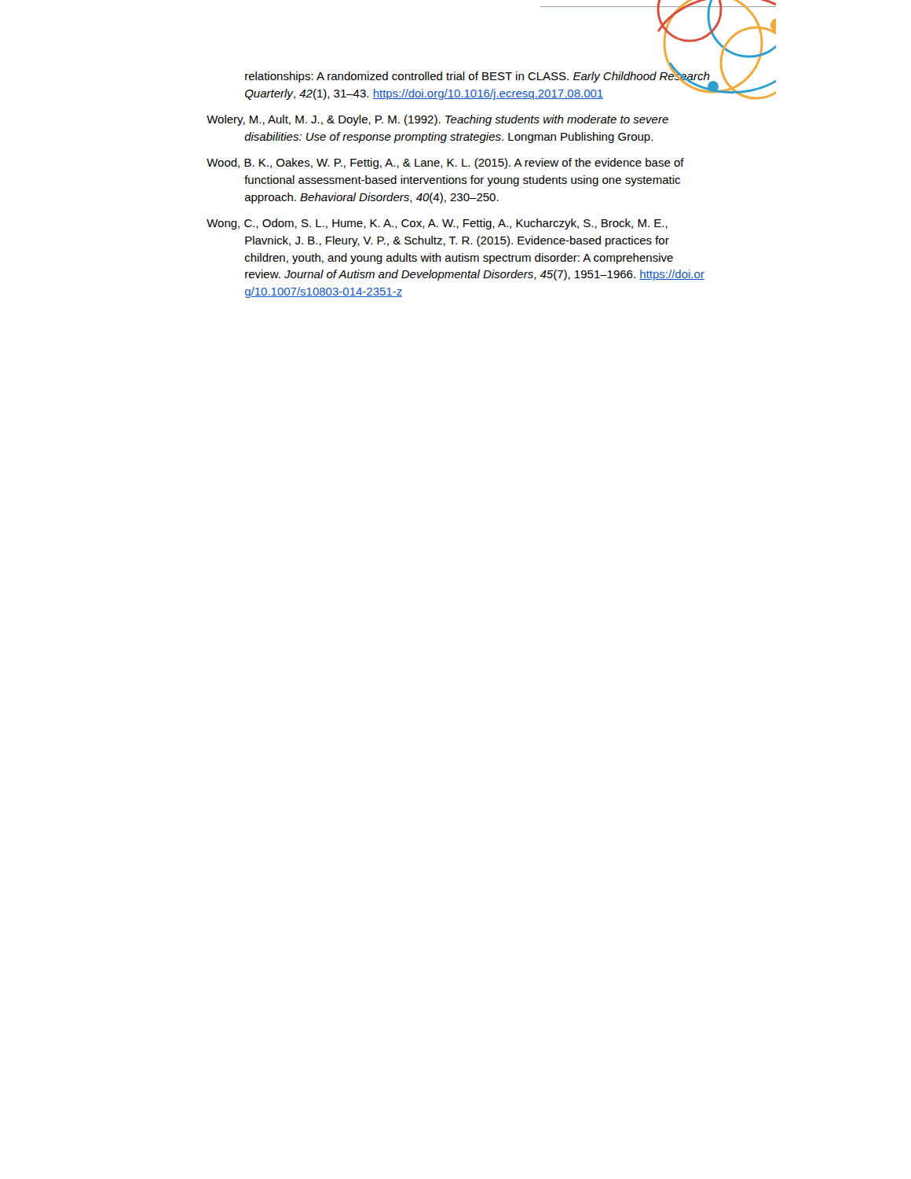relationships: A randomized controlled trial of BEST in CLASS. Early Childhood Research Quarterly, 42(1), 31–43. https://doi.org/10.1016/j.ecresq.2017.08.001
Wolery, M., Ault, M. J., & Doyle, P. M. (1992). Teaching students with moderate to severe disabilities: Use of response prompting strategies. Longman Publishing Group.
Wood, B. K., Oakes, W. P., Fettig, A., & Lane, K. L. (2015). A review of the evidence base of functional assessment-based interventions for young students using one systematic approach. Behavioral Disorders, 40(4), 230–250.
Wong, C., Odom, S. L., Hume, K. A., Cox, A. W., Fettig, A., Kucharczyk, S., Brock, M. E., Plavnick, J. B., Fleury, V. P., & Schultz, T. R. (2015). Evidence-based practices for children, youth, and young adults with autism spectrum disorder: A comprehensive review. Journal of Autism and Developmental Disorders, 45(7), 1951–1966. https://doi.org/10.1007/s10803-014-2351-z